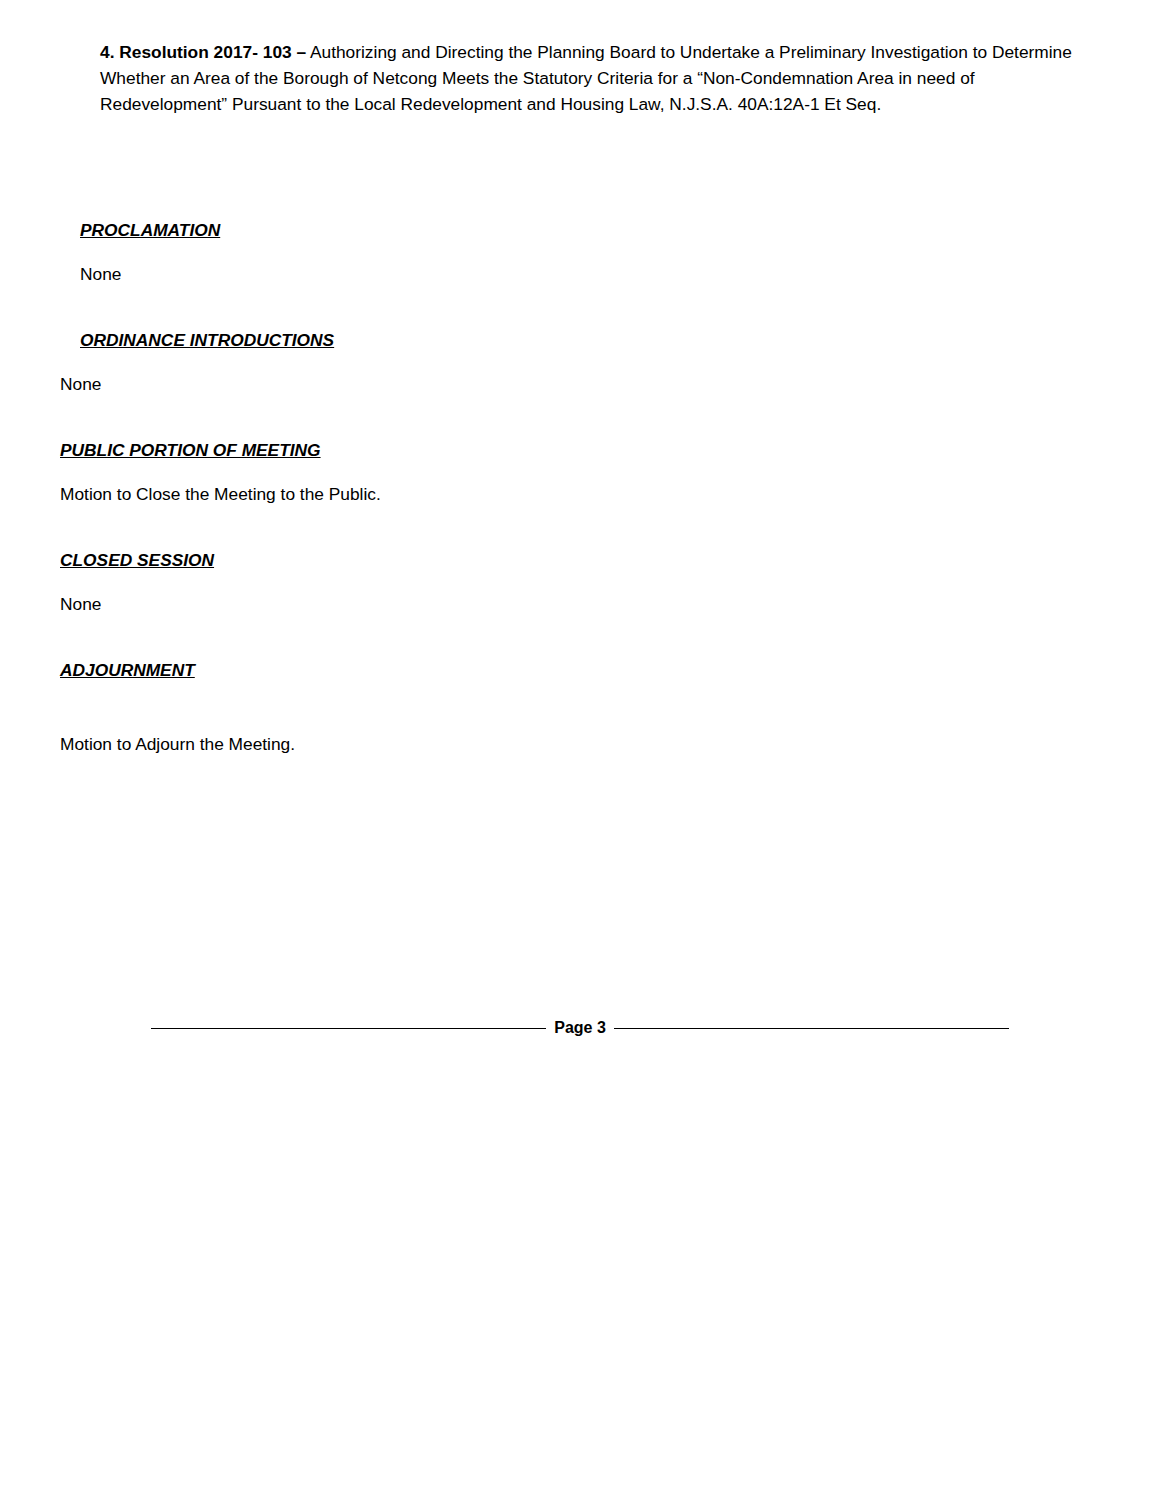4. Resolution 2017- 103 – Authorizing and Directing the Planning Board to Undertake a Preliminary Investigation to Determine Whether an Area of the Borough of Netcong Meets the Statutory Criteria for a “Non-Condemnation Area in need of Redevelopment” Pursuant to the Local Redevelopment and Housing Law, N.J.S.A. 40A:12A-1 Et Seq.
PROCLAMATION
None
ORDINANCE INTRODUCTIONS
None
PUBLIC PORTION OF MEETING
Motion to Close the Meeting to the Public.
CLOSED SESSION
None
ADJOURNMENT
Motion to Adjourn the Meeting.
Page 3